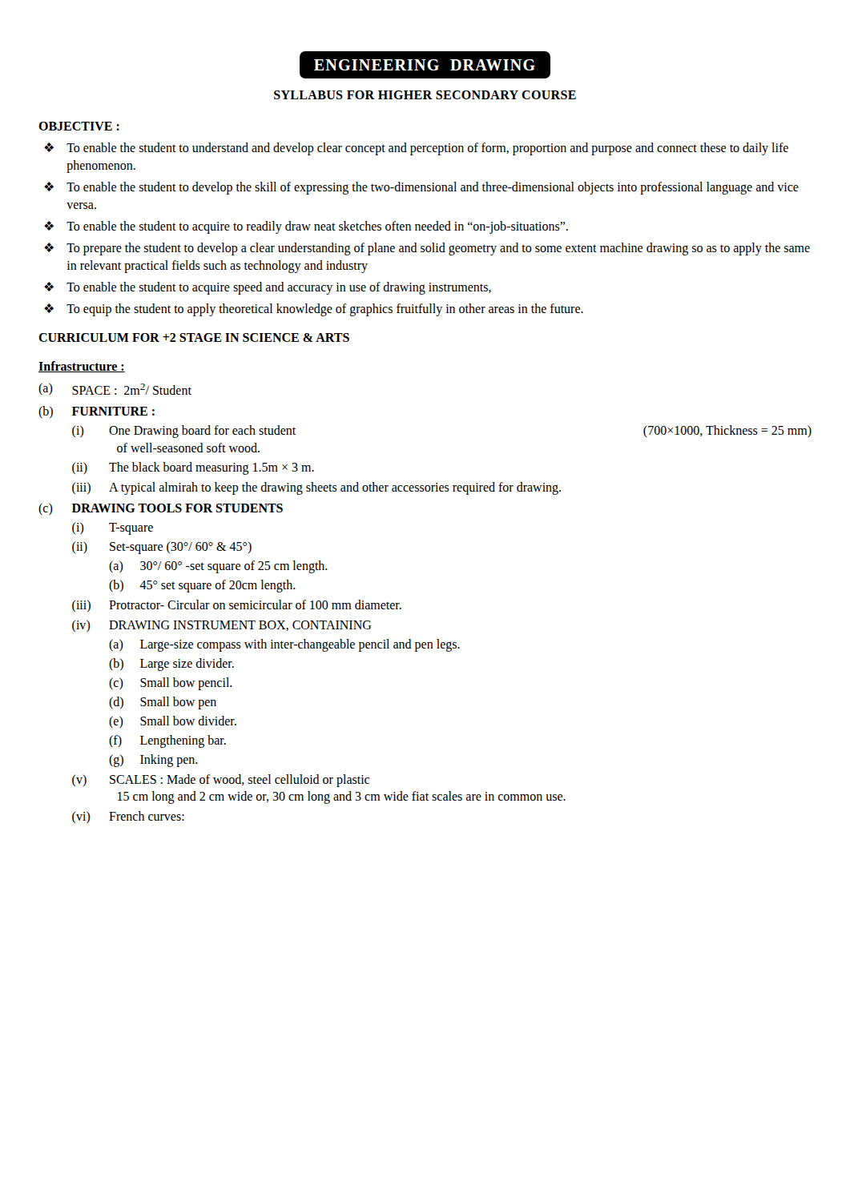ENGINEERING DRAWING
SYLLABUS FOR HIGHER SECONDARY COURSE
OBJECTIVE :
To enable the student to understand and develop clear concept and perception of form, proportion and purpose and connect these to daily life phenomenon.
To enable the student to develop the skill of expressing the two-dimensional and three-dimensional objects into professional language and vice versa.
To enable the student to acquire to readily draw neat sketches often needed in “on-job-situations”.
To prepare the student to develop a clear understanding of plane and solid geometry and to some extent machine drawing so as to apply the same in relevant practical fields such as technology and industry
To enable the student to acquire speed and accuracy in use of drawing instruments,
To equip the student to apply theoretical knowledge of graphics fruitfully in other areas in the future.
CURRICULUM FOR +2 STAGE IN SCIENCE & ARTS
Infrastructure :
SPACE : 2m2/ Student
FURNITURE :
One Drawing board for each student
(700×1000, Thickness = 25 mm)
of well-seasoned soft wood.
The black board measuring 1.5m × 3 m.
A typical almirah to keep the drawing sheets and other accessories required for drawing.
DRAWING TOOLS FOR STUDENTS
T-square
Set-square (30°/ 60° & 45°)
30°/ 60° -set square of 25 cm length.
45° set square of 20cm length.
Protractor- Circular on semicircular of 100 mm diameter.
DRAWING INSTRUMENT BOX, CONTAINING
Large-size compass with inter-changeable pencil and pen legs.
Large size divider.
Small bow pencil.
Small bow pen
Small bow divider.
Lengthening bar.
Inking pen.
SCALES : Made of wood, steel celluloid or plastic 15 cm long and 2 cm wide or, 30 cm long and 3 cm wide fiat scales are in common use.
French curves: